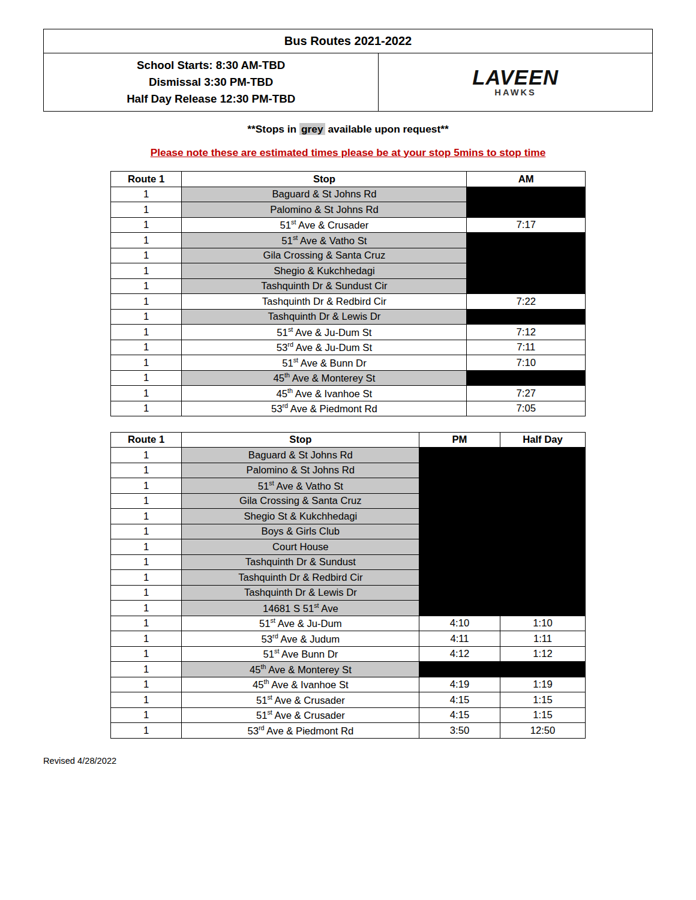| Bus Routes 2021-2022 |
| --- |
| School Starts: 8:30 AM-TBD Dismissal 3:30 PM-TBD Half Day Release 12:30 PM-TBD | LAVEEN HAWKS |
**Stops in grey available upon request**
Please note these are estimated times please be at your stop 5mins to stop time
| Route 1 | Stop | AM |
| --- | --- | --- |
| 1 | Baguard & St Johns Rd | |
| 1 | Palomino & St Johns Rd | |
| 1 | 51 st Ave & Crusader | 7:17 |
| 1 | 51 st Ave & Vatho St | |
| 1 | Gila Crossing & Santa Cruz | |
| 1 | Shegio & Kukchhedagi | |
| 1 | Tashquinth Dr & Sundust Cir | |
| 1 | Tashquinth Dr & Redbird Cir | 7:22 |
| 1 | Tashquinth Dr & Lewis Dr | |
| 1 | 51 st Ave & Ju-Dum St | 7:12 |
| 1 | 53 rd Ave & Ju-Dum St | 7:11 |
| 1 | 51 st Ave & Bunn Dr | 7:10 |
| 1 | 45 th Ave & Monterey St | |
| 1 | 45 th Ave & Ivanhoe St | 7:27 |
| 1 | 53 rd Ave & Piedmont Rd | 7:05 |
| Route 1 | Stop | PM | Half Day |
| --- | --- | --- | --- |
| 1 | Baguard & St Johns Rd | | |
| 1 | Palomino & St Johns Rd | | |
| 1 | 51 st Ave & Vatho St | | |
| 1 | Gila Crossing & Santa Cruz | | |
| 1 | Shegio St & Kukchhedagi | | |
| 1 | Boys & Girls Club | | |
| 1 | Court House | | |
| 1 | Tashquinth Dr & Sundust | | |
| 1 | Tashquinth Dr & Redbird Cir | | |
| 1 | Tashquinth Dr & Lewis Dr | | |
| 1 | 14681 S 51 st Ave | | |
| 1 | 51 st Ave & Ju-Dum | 4:10 | 1:10 |
| 1 | 53 rd Ave & Judum | 4:11 | 1:11 |
| 1 | 51 st Ave Bunn Dr | 4:12 | 1:12 |
| 1 | 45 th Ave & Monterey St | | |
| 1 | 45 th Ave & Ivanhoe St | 4:19 | 1:19 |
| 1 | 51 st Ave & Crusader | 4:15 | 1:15 |
| 1 | 51 st Ave & Crusader | 4:15 | 1:15 |
| 1 | 53 rd Ave & Piedmont Rd | 3:50 | 12:50 |
Revised 4/28/2022